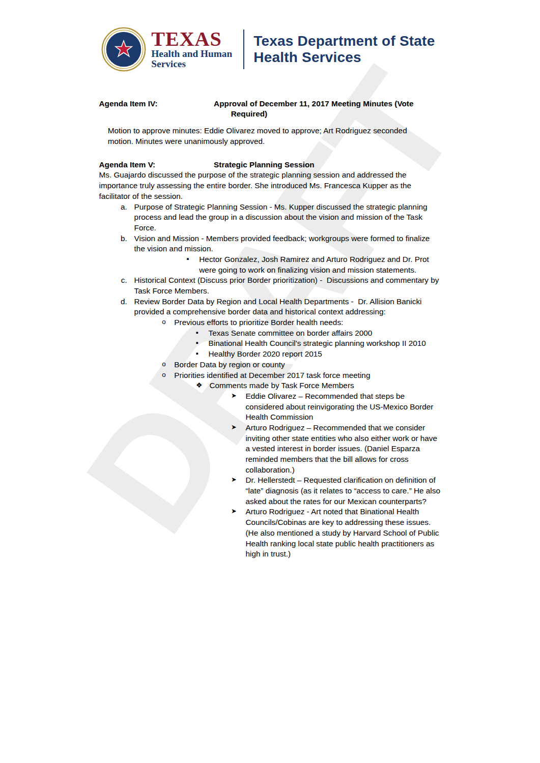TEXAS
Health and Human
Services
Texas Department of State
Health Services
Agenda Item IV:
Approval of December 11, 2017 Meeting Minutes (VoteRequired)
Motion to approve minutes: Eddie Olivarez moved to approve; Art Rodriguez seconded motion. Minutes were unanimously approved.
Agenda Item V:
Strategic Planning Session
Ms. Guajardo discussed the purpose of the strategic planning session and addressed the importance truly assessing the entire border. She introduced Ms. Francesca Kupper as the facilitator of the session.
Purpose of Strategic Planning Session - Ms. Kupper discussed the strategic planning process and lead the group in a discussion about the vision and mission of the Task Force.
Vision and Mission - Members provided feedback; workgroups were formed to finalize the vision and mission.
Hector Gonzalez, Josh Ramirez and Arturo Rodriguez and Dr. Prot were going to work on finalizing vision and mission statements.
Historical Context (Discuss prior Border prioritization) - Discussions and commentary by Task Force Members.
Review Border Data by Region and Local Health Departments - Dr. Allision Banicki provided a comprehensive border data and historical context addressing:
Previous efforts to prioritize Border health needs:
Texas Senate committee on border affairs 2000
Binational Health Council's strategic planning workshop II 2010
Healthy Border 2020 report 2015
Border Data by region or county
Priorities identified at December 2017 task force meeting
Comments made by Task Force Members
Eddie Olivarez – Recommended that steps be considered about reinvigorating the US-Mexico Border Health Commission
Arturo Rodriguez – Recommended that we consider inviting other state entities who also either work or have a vested interest in border issues. (Daniel Esparza reminded members that the bill allows for cross collaboration.)
Dr. Hellerstedt – Requested clarification on definition of “late” diagnosis (as it relates to “access to care.” He also asked about the rates for our Mexican counterparts?
Arturo Rodriguez - Art noted that Binational Health Councils/Cobinas are key to addressing these issues. (He also mentioned a study by Harvard School of Public Health ranking local state public health practitioners as high in trust.)